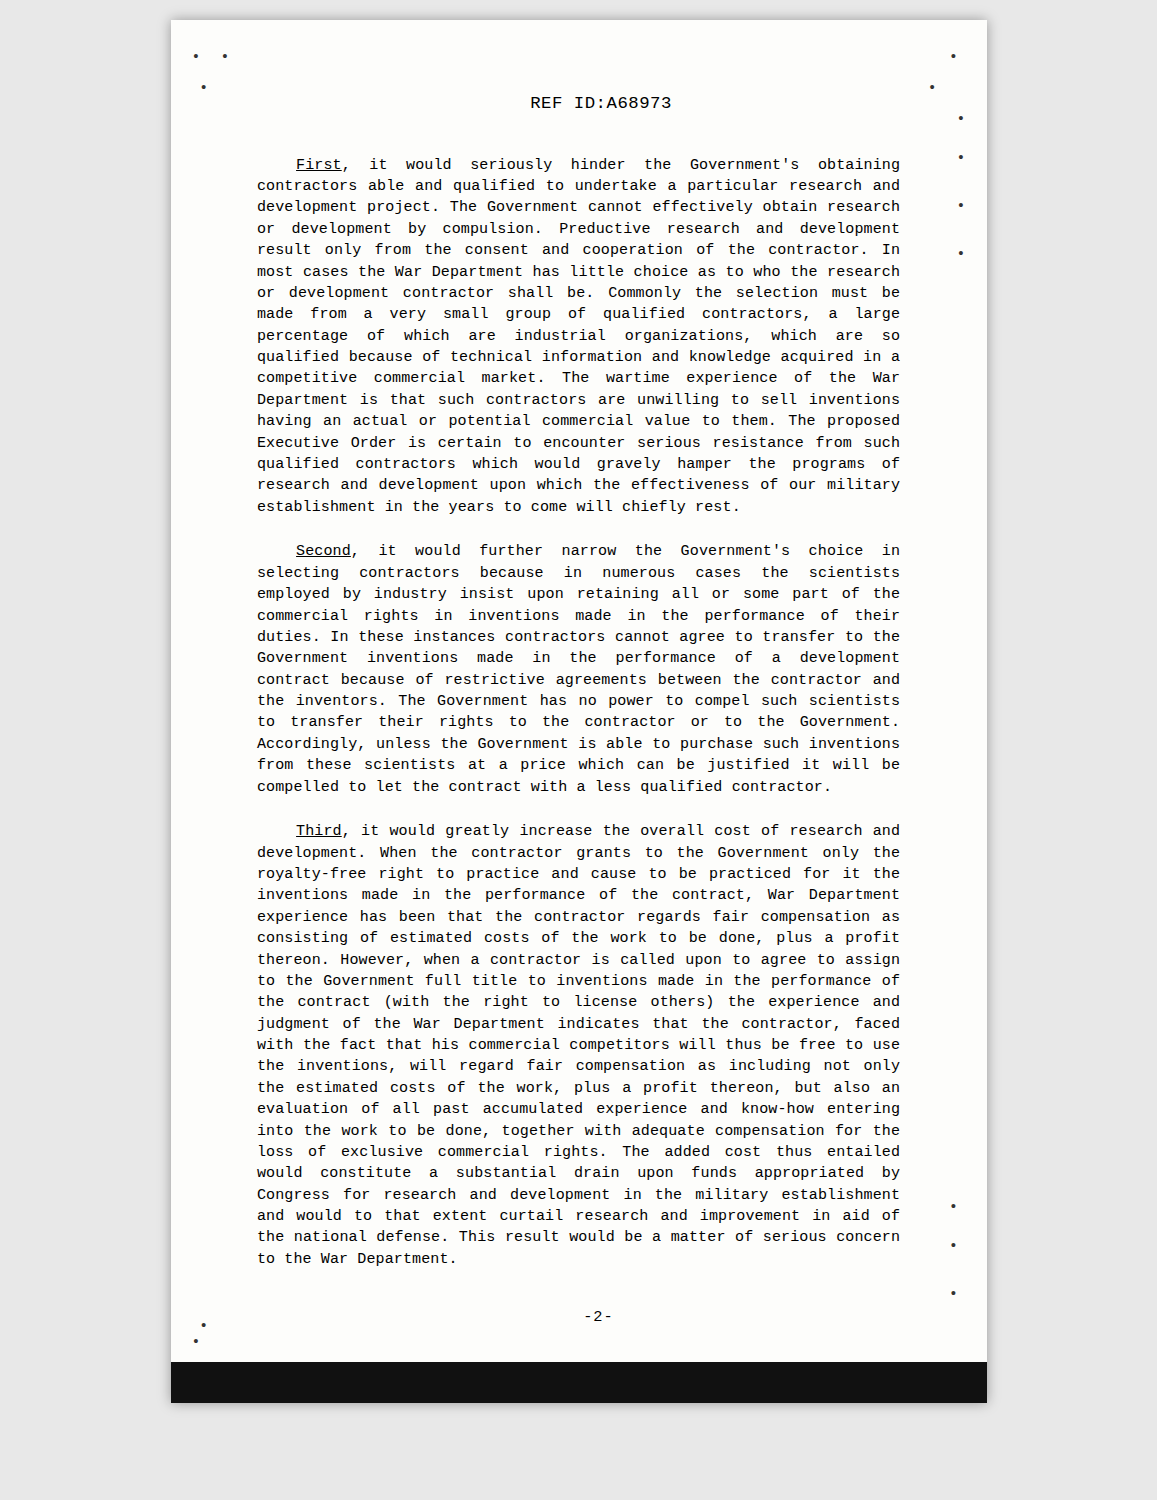• • • • • • • • • • • • • •
REF ID:A68973
First, it would seriously hinder the Government's obtaining contractors able and qualified to undertake a particular research and development project. The Government cannot effectively obtain research or development by compulsion. Preductive research and development result only from the consent and cooperation of the contractor. In most cases the War Department has little choice as to who the research or development contractor shall be. Commonly the selection must be made from a very small group of qualified contractors, a large percentage of which are industrial organizations, which are so qualified because of technical information and knowledge acquired in a competitive commercial market. The wartime experience of the War Department is that such contractors are unwilling to sell inventions having an actual or potential commercial value to them. The proposed Executive Order is certain to encounter serious resistance from such qualified contractors which would gravely hamper the programs of research and development upon which the effectiveness of our military establishment in the years to come will chiefly rest.
Second, it would further narrow the Government's choice in selecting contractors because in numerous cases the scientists employed by industry insist upon retaining all or some part of the commercial rights in inventions made in the performance of their duties. In these instances contractors cannot agree to transfer to the Government inventions made in the performance of a development contract because of restrictive agreements between the contractor and the inventors. The Government has no power to compel such scientists to transfer their rights to the contractor or to the Government. Accordingly, unless the Government is able to purchase such inventions from these scientists at a price which can be justified it will be compelled to let the contract with a less qualified contractor.
Third, it would greatly increase the overall cost of research and development. When the contractor grants to the Government only the royalty-free right to practice and cause to be practiced for it the inventions made in the performance of the contract, War Department experience has been that the contractor regards fair compensation as consisting of estimated costs of the work to be done, plus a profit thereon. However, when a contractor is called upon to agree to assign to the Government full title to inventions made in the performance of the contract (with the right to license others) the experience and judgment of the War Department indicates that the contractor, faced with the fact that his commercial competitors will thus be free to use the inventions, will regard fair compensation as including not only the estimated costs of the work, plus a profit thereon, but also an evaluation of all past accumulated experience and know-how entering into the work to be done, together with adequate compensation for the loss of exclusive commercial rights. The added cost thus entailed would constitute a substantial drain upon funds appropriated by Congress for research and development in the military establishment and would to that extent curtail research and improvement in aid of the national defense. This result would be a matter of serious concern to the War Department.
-2-